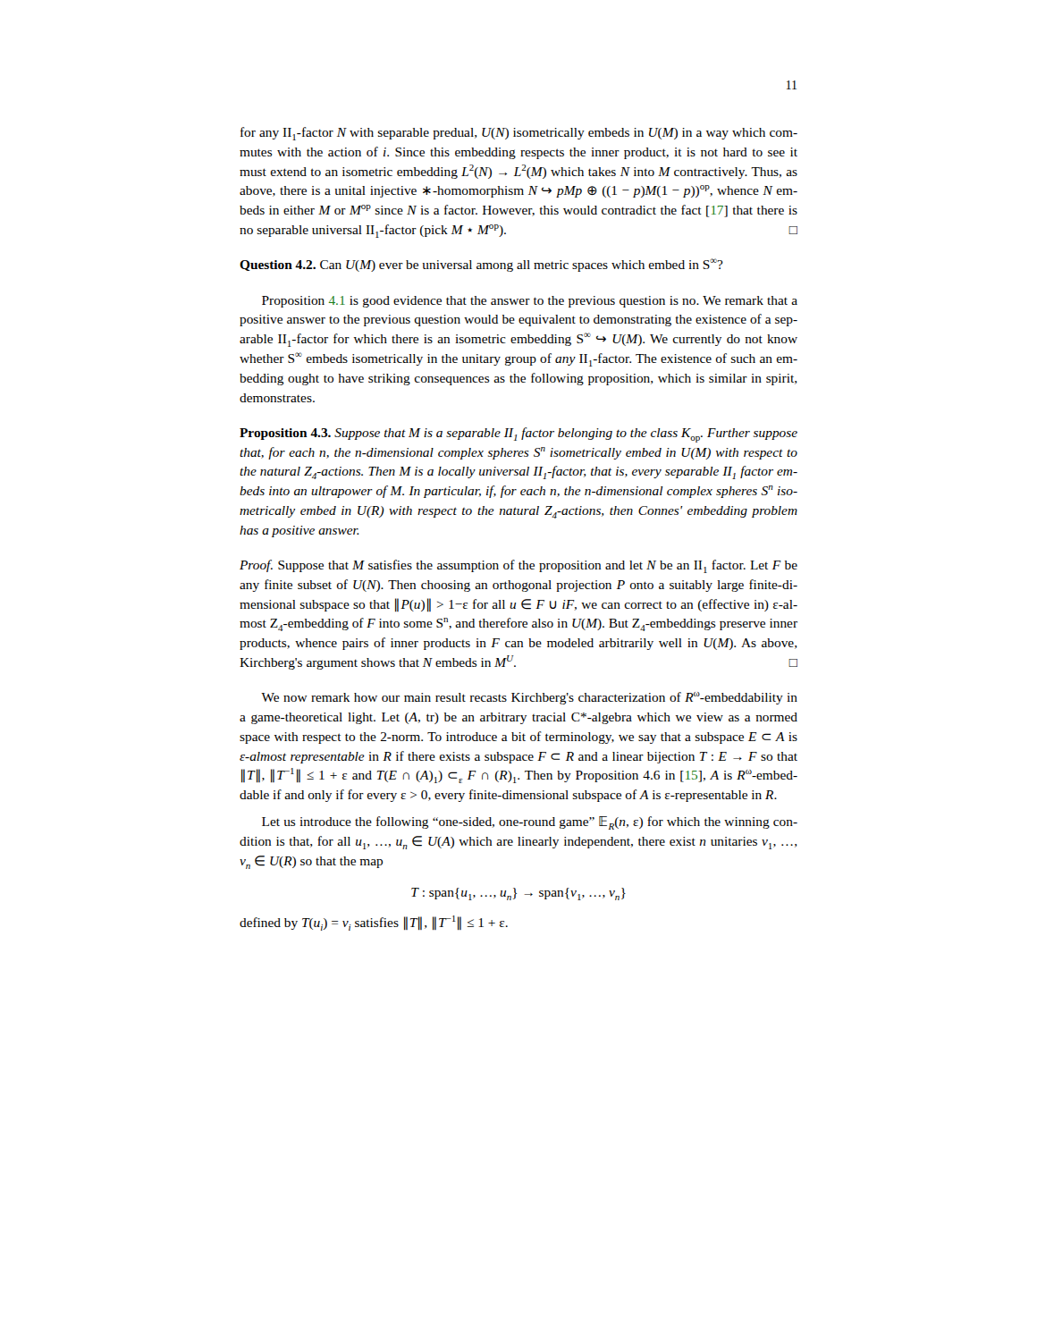11
for any II1-factor N with separable predual, U(N) isometrically embeds in U(M) in a way which commutes with the action of i. Since this embedding respects the inner product, it is not hard to see it must extend to an isometric embedding L2(N) → L2(M) which takes N into M contractively. Thus, as above, there is a unital injective ∗-homomorphism N ↪ pMp ⊕ ((1 − p)M(1 − p))op, whence N embeds in either M or Mop since N is a factor. However, this would contradict the fact [17] that there is no separable universal II1-factor (pick M ⋆ Mop). □
Question 4.2. Can U(M) ever be universal among all metric spaces which embed in S∞?
Proposition 4.1 is good evidence that the answer to the previous question is no. We remark that a positive answer to the previous question would be equivalent to demonstrating the existence of a separable II1-factor for which there is an isometric embedding S∞ ↪ U(M). We currently do not know whether S∞ embeds isometrically in the unitary group of any II1-factor. The existence of such an embedding ought to have striking consequences as the following proposition, which is similar in spirit, demonstrates.
Proposition 4.3. Suppose that M is a separable II1 factor belonging to the class Kop. Further suppose that, for each n, the n-dimensional complex spheres Sn isometrically embed in U(M) with respect to the natural Z4-actions. Then M is a locally universal II1-factor, that is, every separable II1 factor embeds into an ultrapower of M. In particular, if, for each n, the n-dimensional complex spheres Sn isometrically embed in U(R) with respect to the natural Z4-actions, then Connes' embedding problem has a positive answer.
Proof. Suppose that M satisfies the assumption of the proposition and let N be an II1 factor. Let F be any finite subset of U(N). Then choosing an orthogonal projection P onto a suitably large finite-dimensional subspace so that ∥P(u)∥ > 1−ε for all u ∈ F ∪ iF, we can correct to an (effective in) ε-almost Z4-embedding of F into some Sn, and therefore also in U(M). But Z4-embeddings preserve inner products, whence pairs of inner products in F can be modeled arbitrarily well in U(M). As above, Kirchberg's argument shows that N embeds in MU. □
We now remark how our main result recasts Kirchberg's characterization of Rω-embeddability in a game-theoretical light. Let (A, tr) be an arbitrary tracial C*-algebra which we view as a normed space with respect to the 2-norm. To introduce a bit of terminology, we say that a subspace E ⊂ A is ε-almost representable in R if there exists a subspace F ⊂ R and a linear bijection T : E → F so that ∥T∥, ∥T−1∥ ≤ 1 + ε and T(E ∩ (A)1) ⊂ε F ∩ (R)1. Then by Proposition 4.6 in [15], A is Rω-embeddable if and only if for every ε > 0, every finite-dimensional subspace of A is ε-representable in R.
Let us introduce the following “one-sided, one-round game” 𝔼R(n, ε) for which the winning condition is that, for all u1, …, un ∈ U(A) which are linearly independent, there exist n unitaries v1, …, vn ∈ U(R) so that the map
T : span{u1, …, un} → span{v1, …, vn}
defined by T(ui) = vi satisfies ∥T∥, ∥T−1∥ ≤ 1 + ε.